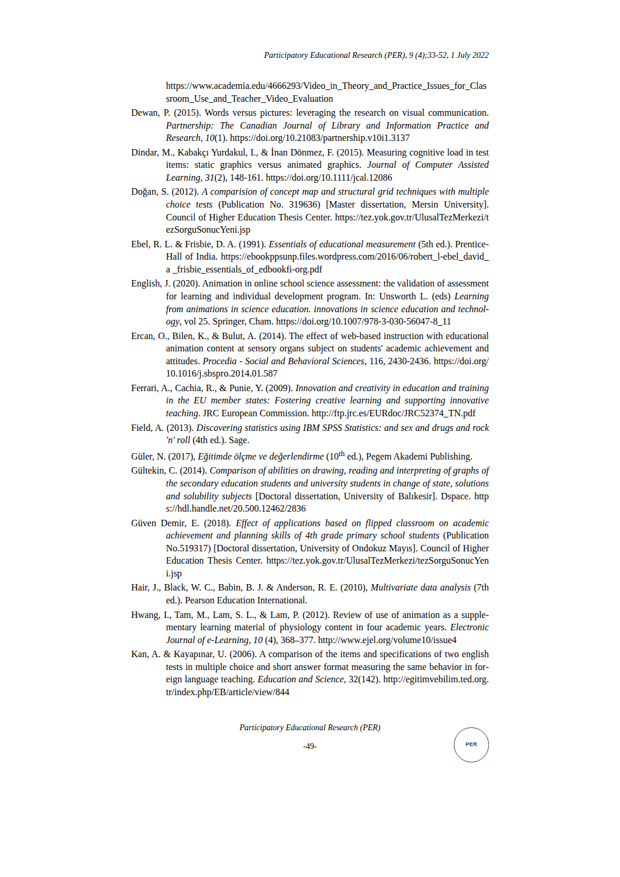Participatory Educational Research (PER), 9 (4);33-52, 1 July 2022
https://www.academia.edu/4666293/Video_in_Theory_and_Practice_Issues_for_Classroom_Use_and_Teacher_Video_Evaluation
Dewan, P. (2015). Words versus pictures: leveraging the research on visual communication. Partnership: The Canadian Journal of Library and Information Practice and Research, 10(1). https://doi.org/10.21083/partnership.v10i1.3137
Dindar, M., Kabakçı Yurdakul, I., & İnan Dönmez, F. (2015). Measuring cognitive load in test items: static graphics versus animated graphics. Journal of Computer Assisted Learning, 31(2), 148-161. https://doi.org/10.1111/jcal.12086
Doğan, S. (2012). A comparision of concept map and structural grid techniques with multiple choice tests (Publication No. 319636) [Master dissertation, Mersin University]. Council of Higher Education Thesis Center. https://tez.yok.gov.tr/UlusalTezMerkezi/tezSorguSonucYeni.jsp
Ebel, R. L. & Frisbie, D. A. (1991). Essentials of educational measurement (5th ed.). Prentice-Hall of India. https://ebookppsunp.files.wordpress.com/2016/06/robert_l-ebel_david_a _frisbie_essentials_of_edbookfi-org.pdf
English, J. (2020). Animation in online school science assessment: the validation of assessment for learning and individual development program. In: Unsworth L. (eds) Learning from animations in science education. innovations in science education and technology, vol 25. Springer, Cham. https://doi.org/10.1007/978-3-030-56047-8_11
Ercan, O., Bilen, K., & Bulut, A. (2014). The effect of web-based instruction with educational animation content at sensory organs subject on students' academic achievement and attitudes. Procedia - Social and Behavioral Sciences, 116, 2430-2436. https://doi.org/10.1016/j.sbspro.2014.01.587
Ferrari, A., Cachia, R., & Punie, Y. (2009). Innovation and creativity in education and training in the EU member states: Fostering creative learning and supporting innovative teaching. JRC European Commission. http://ftp.jrc.es/EURdoc/JRC52374_TN.pdf
Field, A. (2013). Discovering statistics using IBM SPSS Statistics: and sex and drugs and rock 'n' roll (4th ed.). Sage.
Güler, N. (2017), Eğitimde ölçme ve değerlendirme (10th ed.), Pegem Akademi Publishing.
Gültekin, C. (2014). Comparison of abilities on drawing, reading and interpreting of graphs of the secondary education students and university students in change of state, solutions and solubility subjects [Doctoral dissertation, University of Balıkesir]. Dspace. https://hdl.handle.net/20.500.12462/2836
Güven Demir, E. (2018). Effect of applications based on flipped classroom on academic achievement and planning skills of 4th grade primary school students (Publication No.519317) [Doctoral dissertation, University of Ondokuz Mayıs]. Council of Higher Education Thesis Center. https://tez.yok.gov.tr/UlusalTezMerkezi/tezSorguSonucYeni.jsp
Hair, J., Black, W. C., Babin, B. J. & Anderson, R. E. (2010), Multivariate data analysis (7th ed.). Pearson Education International.
Hwang, I., Tam, M., Lam, S. L., & Lam, P. (2012). Review of use of animation as a supplementary learning material of physiology content in four academic years. Electronic Journal of e-Learning, 10 (4), 368–377. http://www.ejel.org/volume10/issue4
Kan, A. & Kayapınar, U. (2006). A comparison of the items and specifications of two english tests in multiple choice and short answer format measuring the same behavior in foreign language teaching. Education and Science, 32(142). http://egitimvebilim.ted.org.tr/index.php/EB/article/view/844
Participatory Educational Research (PER)
-49-
PER